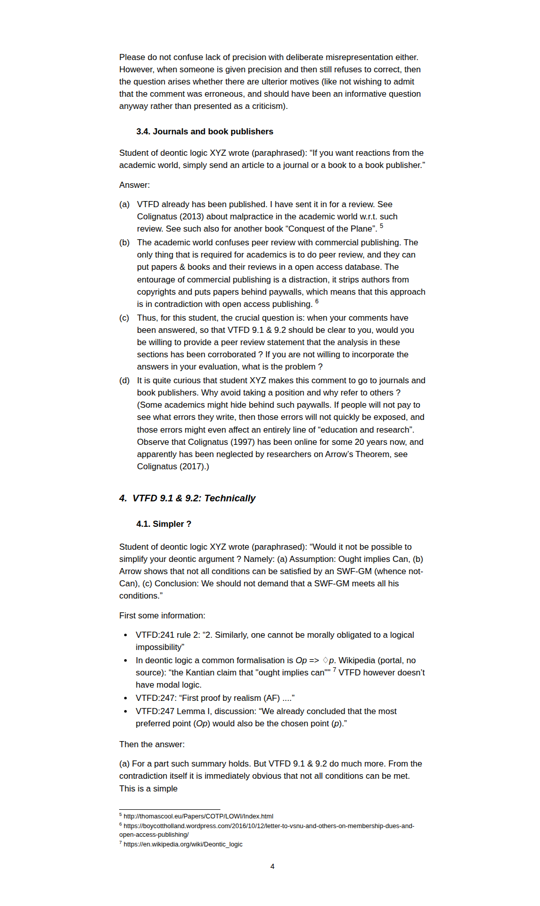Please do not confuse lack of precision with deliberate misrepresentation either. However, when someone is given precision and then still refuses to correct, then the question arises whether there are ulterior motives (like not wishing to admit that the comment was erroneous, and should have been an informative question anyway rather than presented as a criticism).
3.4. Journals and book publishers
Student of deontic logic XYZ wrote (paraphrased): “If you want reactions from the academic world, simply send an article to a journal or a book to a book publisher.”
Answer:
(a) VTFD already has been published. I have sent it in for a review. See Colignatus (2013) about malpractice in the academic world w.r.t. such review. See such also for another book “Conquest of the Plane”. 5
(b) The academic world confuses peer review with commercial publishing. The only thing that is required for academics is to do peer review, and they can put papers & books and their reviews in a open access database. The entourage of commercial publishing is a distraction, it strips authors from copyrights and puts papers behind paywalls, which means that this approach is in contradiction with open access publishing. 6
(c) Thus, for this student, the crucial question is: when your comments have been answered, so that VTFD 9.1 & 9.2 should be clear to you, would you be willing to provide a peer review statement that the analysis in these sections has been corroborated ? If you are not willing to incorporate the answers in your evaluation, what is the problem ?
(d) It is quite curious that student XYZ makes this comment to go to journals and book publishers. Why avoid taking a position and why refer to others ? (Some academics might hide behind such paywalls. If people will not pay to see what errors they write, then those errors will not quickly be exposed, and those errors might even affect an entirely line of “education and research”. Observe that Colignatus (1997) has been online for some 20 years now, and apparently has been neglected by researchers on Arrow’s Theorem, see Colignatus (2017).)
4. VTFD 9.1 & 9.2: Technically
4.1. Simpler ?
Student of deontic logic XYZ wrote (paraphrased): “Would it not be possible to simplify your deontic argument ? Namely: (a) Assumption: Ought implies Can, (b) Arrow shows that not all conditions can be satisfied by an SWF-GM (whence not-Can), (c) Conclusion: We should not demand that a SWF-GM meets all his conditions.”
First some information:
VTFD:241 rule 2: “2. Similarly, one cannot be morally obligated to a logical impossibility”
In deontic logic a common formalisation is Op => ♢p. Wikipedia (portal, no source): “the Kantian claim that "ought implies can"" 7 VTFD however doesn’t have modal logic.
VTFD:247: “First proof by realism (AF) ....”
VTFD:247 Lemma I, discussion: “We already concluded that the most preferred point (Op) would also be the chosen point (p).”
Then the answer:
(a) For a part such summary holds. But VTFD 9.1 & 9.2 do much more. From the contradiction itself it is immediately obvious that not all conditions can be met. This is a simple
5 http://thomascool.eu/Papers/COTP/LOWI/Index.html
6 https://boycottholland.wordpress.com/2016/10/12/letter-to-vsnu-and-others-on-membership-dues-and-open-access-publishing/
7 https://en.wikipedia.org/wiki/Deontic_logic
4